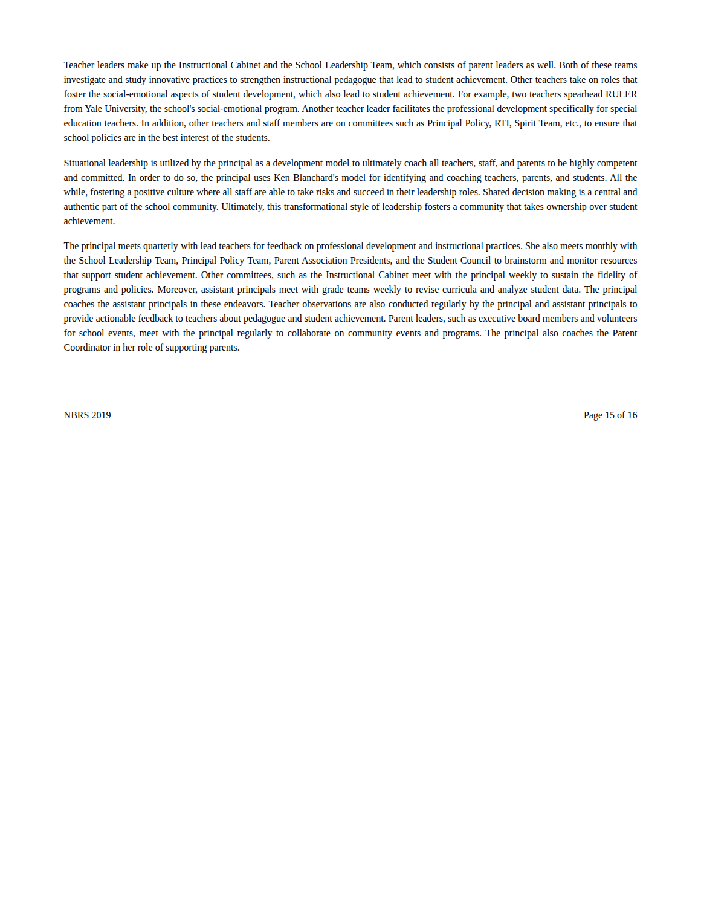Teacher leaders make up the Instructional Cabinet and the School Leadership Team, which consists of parent leaders as well. Both of these teams investigate and study innovative practices to strengthen instructional pedagogue that lead to student achievement. Other teachers take on roles that foster the social-emotional aspects of student development, which also lead to student achievement. For example, two teachers spearhead RULER from Yale University, the school's social-emotional program. Another teacher leader facilitates the professional development specifically for special education teachers. In addition, other teachers and staff members are on committees such as Principal Policy, RTI, Spirit Team, etc., to ensure that school policies are in the best interest of the students.
Situational leadership is utilized by the principal as a development model to ultimately coach all teachers, staff, and parents to be highly competent and committed. In order to do so, the principal uses Ken Blanchard's model for identifying and coaching teachers, parents, and students. All the while, fostering a positive culture where all staff are able to take risks and succeed in their leadership roles. Shared decision making is a central and authentic part of the school community. Ultimately, this transformational style of leadership fosters a community that takes ownership over student achievement.
The principal meets quarterly with lead teachers for feedback on professional development and instructional practices. She also meets monthly with the School Leadership Team, Principal Policy Team, Parent Association Presidents, and the Student Council to brainstorm and monitor resources that support student achievement. Other committees, such as the Instructional Cabinet meet with the principal weekly to sustain the fidelity of programs and policies. Moreover, assistant principals meet with grade teams weekly to revise curricula and analyze student data. The principal coaches the assistant principals in these endeavors. Teacher observations are also conducted regularly by the principal and assistant principals to provide actionable feedback to teachers about pedagogue and student achievement. Parent leaders, such as executive board members and volunteers for school events, meet with the principal regularly to collaborate on community events and programs. The principal also coaches the Parent Coordinator in her role of supporting parents.
NBRS 2019 Page 15 of 16